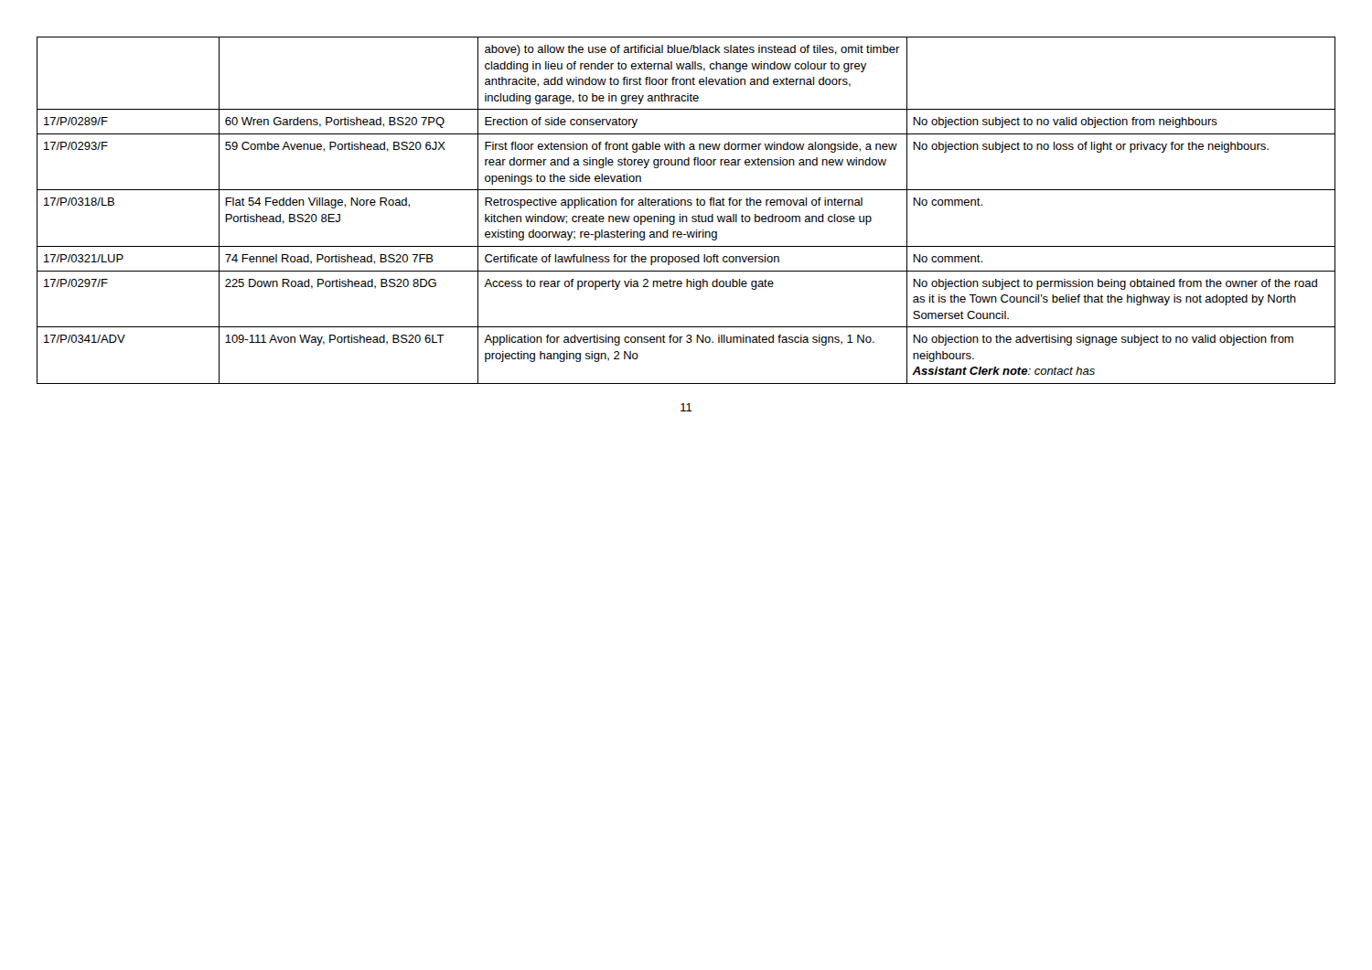| | | above) to allow the use of artificial blue/black slates instead of tiles, omit timber cladding in lieu of render to external walls, change window colour to grey anthracite, add window to first floor front elevation and external doors, including garage, to be in grey anthracite | |
| 17/P/0289/F | 60 Wren Gardens, Portishead, BS20 7PQ | Erection of side conservatory | No objection subject to no valid objection from neighbours |
| 17/P/0293/F | 59 Combe Avenue, Portishead, BS20 6JX | First floor extension of front gable with a new dormer window alongside, a new rear dormer and a single storey ground floor rear extension and new window openings to the side elevation | No objection subject to no loss of light or privacy for the neighbours. |
| 17/P/0318/LB | Flat 54 Fedden Village, Nore Road, Portishead, BS20 8EJ | Retrospective application for alterations to flat for the removal of internal kitchen window; create new opening in stud wall to bedroom and close up existing doorway; re-plastering and re-wiring | No comment. |
| 17/P/0321/LUP | 74 Fennel Road, Portishead, BS20 7FB | Certificate of lawfulness for the proposed loft conversion | No comment. |
| 17/P/0297/F | 225 Down Road, Portishead, BS20 8DG | Access to rear of property via 2 metre high double gate | No objection subject to permission being obtained from the owner of the road as it is the Town Council’s belief that the highway is not adopted by North Somerset Council. |
| 17/P/0341/ADV | 109-111 Avon Way, Portishead, BS20 6LT | Application for advertising consent for 3 No. illuminated fascia signs, 1 No. projecting hanging sign, 2 No | No objection to the advertising signage subject to no valid objection from neighbours. Assistant Clerk note : contact has |
11